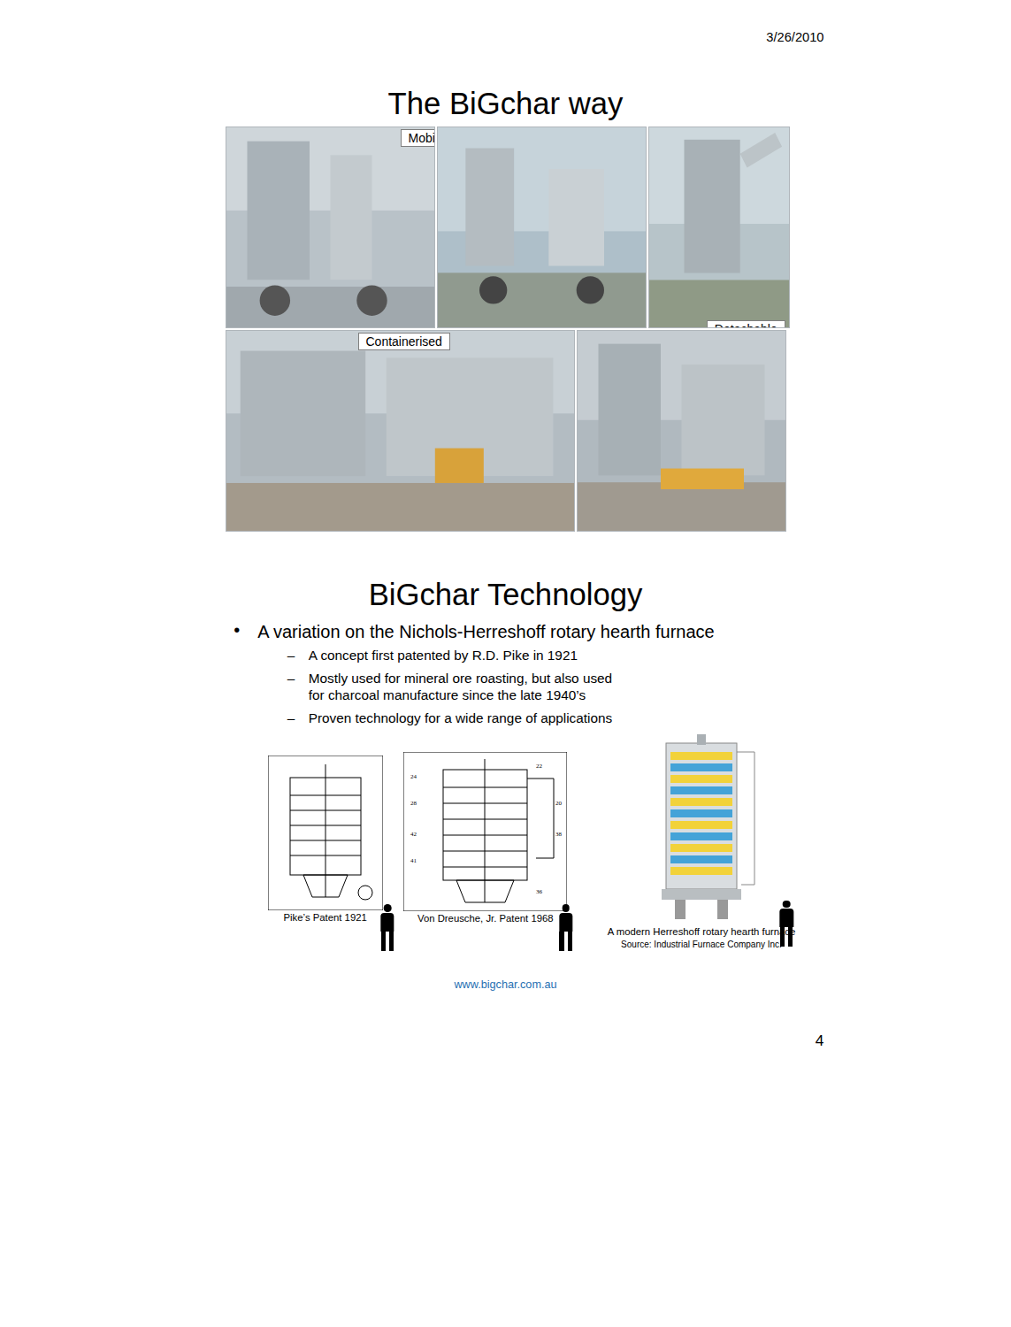3/26/2010
The BiGchar way
Mobile
Detachable
Containerised
BiGchar Technology
A variation on the Nichols-Herreshoff rotary hearth furnace
A concept first patented by R.D. Pike in 1921
Mostly used for mineral ore roasting, but also used
for charcoal manufacture since the late 1940’s
Proven technology for a wide range of applications
Pike’s Patent 1921
Von Dreusche, Jr. Patent 1968
A modern Herreshoff rotary hearth furnace
Source: Industrial Furnace Company Inc.
www.bigchar.com.au
4